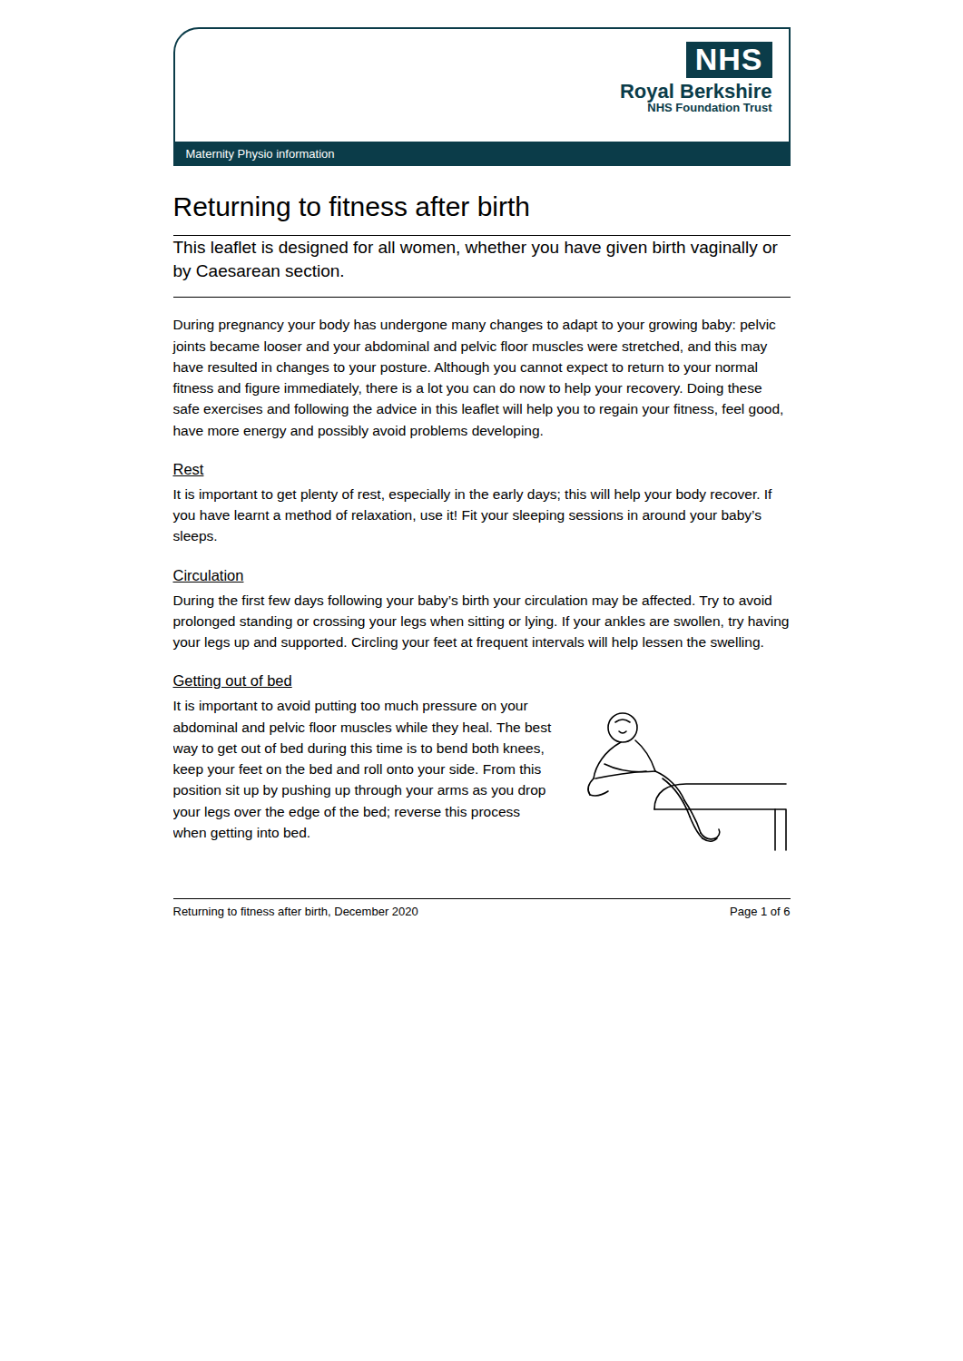NHS
Royal Berkshire
NHS Foundation Trust
Maternity Physio information
Returning to fitness after birth
This leaflet is designed for all women, whether you have given birth vaginally or by Caesarean section.
During pregnancy your body has undergone many changes to adapt to your growing baby: pelvic joints became looser and your abdominal and pelvic floor muscles were stretched, and this may have resulted in changes to your posture. Although you cannot expect to return to your normal fitness and figure immediately, there is a lot you can do now to help your recovery. Doing these safe exercises and following the advice in this leaflet will help you to regain your fitness, feel good, have more energy and possibly avoid problems developing.
Rest
It is important to get plenty of rest, especially in the early days; this will help your body recover. If you have learnt a method of relaxation, use it! Fit your sleeping sessions in around your baby’s sleeps.
Circulation
During the first few days following your baby’s birth your circulation may be affected. Try to avoid prolonged standing or crossing your legs when sitting or lying. If your ankles are swollen, try having your legs up and supported. Circling your feet at frequent intervals will help lessen the swelling.
Getting out of bed
It is important to avoid putting too much pressure on your abdominal and pelvic floor muscles while they heal. The best way to get out of bed during this time is to bend both knees, keep your feet on the bed and roll onto your side. From this position sit up by pushing up through your arms as you drop your legs over the edge of the bed; reverse this process when getting into bed.
Returning to fitness after birth, December 2020 Page 1 of 6